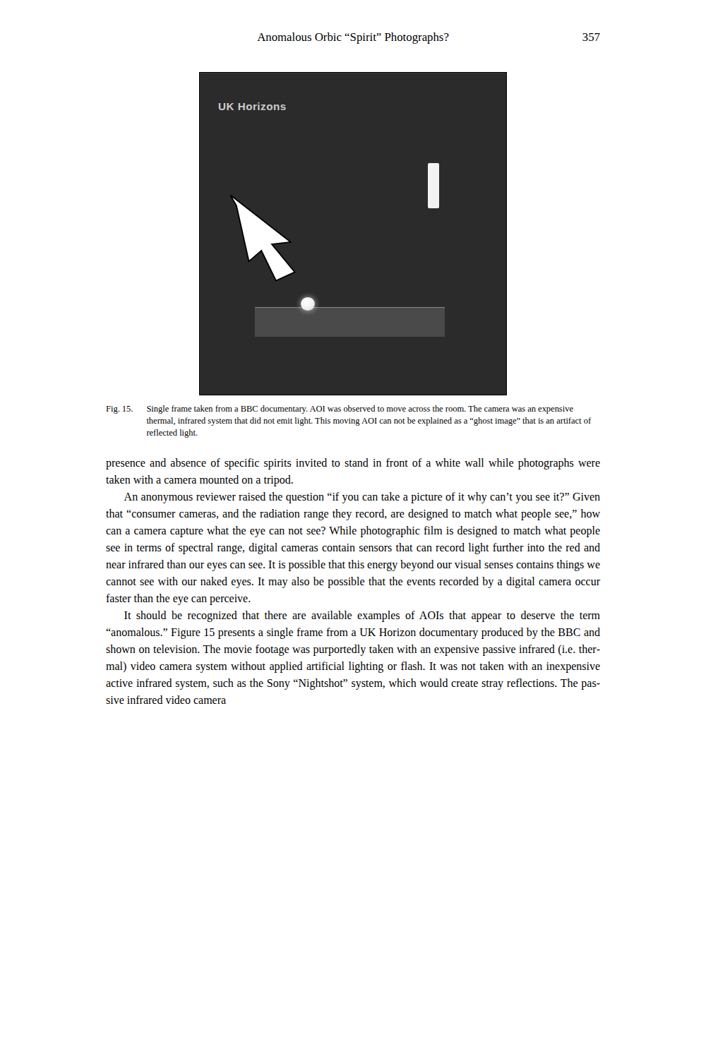Anomalous Orbic “Spirit” Photographs? 357
UK Horizons
Fig. 15. Single frame taken from a BBC documentary. AOI was observed to move across the room. The camera was an expensive thermal, infrared system that did not emit light. This moving AOI can not be explained as a “ghost image” that is an artifact of reflected light.
presence and absence of specific spirits invited to stand in front of a white wall while photographs were taken with a camera mounted on a tripod.
An anonymous reviewer raised the question “if you can take a picture of it why can’t you see it?” Given that “consumer cameras, and the radiation range they record, are designed to match what people see,” how can a camera capture what the eye can not see? While photographic film is designed to match what people see in terms of spectral range, digital cameras contain sensors that can record light further into the red and near infrared than our eyes can see. It is possible that this energy beyond our visual senses contains things we cannot see with our naked eyes. It may also be possible that the events recorded by a digital camera occur faster than the eye can perceive.
It should be recognized that there are available examples of AOIs that appear to deserve the term “anomalous.” Figure 15 presents a single frame from a UK Horizon documentary produced by the BBC and shown on television. The movie footage was purportedly taken with an expensive passive infrared (i.e. thermal) video camera system without applied artificial lighting or flash. It was not taken with an inexpensive active infrared system, such as the Sony “Nightshot” system, which would create stray reflections. The passive infrared video camera